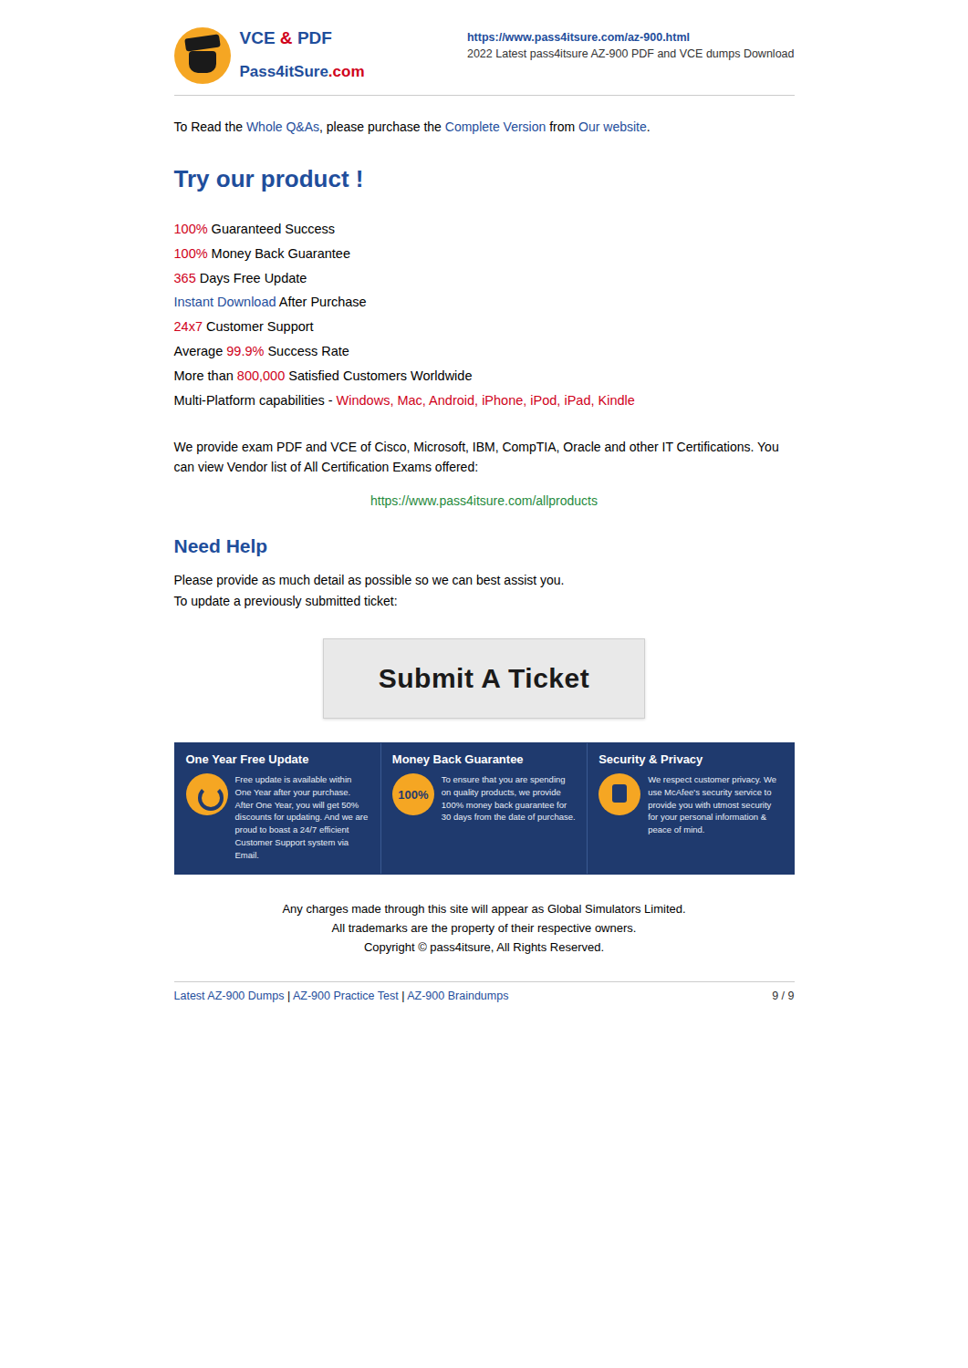VCE & PDF
Pass4itSure.com
https://www.pass4itsure.com/az-900.html
2022 Latest pass4itsure AZ-900 PDF and VCE dumps Download
To Read the Whole Q&As, please purchase the Complete Version from Our website.
Try our product !
100% Guaranteed Success
100% Money Back Guarantee
365 Days Free Update
Instant Download After Purchase
24x7 Customer Support
Average 99.9% Success Rate
More than 800,000 Satisfied Customers Worldwide
Multi-Platform capabilities - Windows, Mac, Android, iPhone, iPod, iPad, Kindle
We provide exam PDF and VCE of Cisco, Microsoft, IBM, CompTIA, Oracle and other IT Certifications. You can view Vendor list of All Certification Exams offered:
https://www.pass4itsure.com/allproducts
Need Help
Please provide as much detail as possible so we can best assist you.
To update a previously submitted ticket:
Submit A Ticket
One Year Free Update
Free update is available within One Year after your purchase. After One Year, you will get 50% discounts for updating. And we are proud to boast a 24/7 efficient Customer Support system via Email.
Money Back Guarantee
100%
To ensure that you are spending on quality products, we provide 100% money back guarantee for 30 days from the date of purchase.
Security & Privacy
We respect customer privacy. We use McAfee's security service to provide you with utmost security for your personal information & peace of mind.
Any charges made through this site will appear as Global Simulators Limited.
All trademarks are the property of their respective owners.
Copyright © pass4itsure, All Rights Reserved.
Latest AZ-900 Dumps | AZ-900 Practice Test | AZ-900 Braindumps
9 / 9